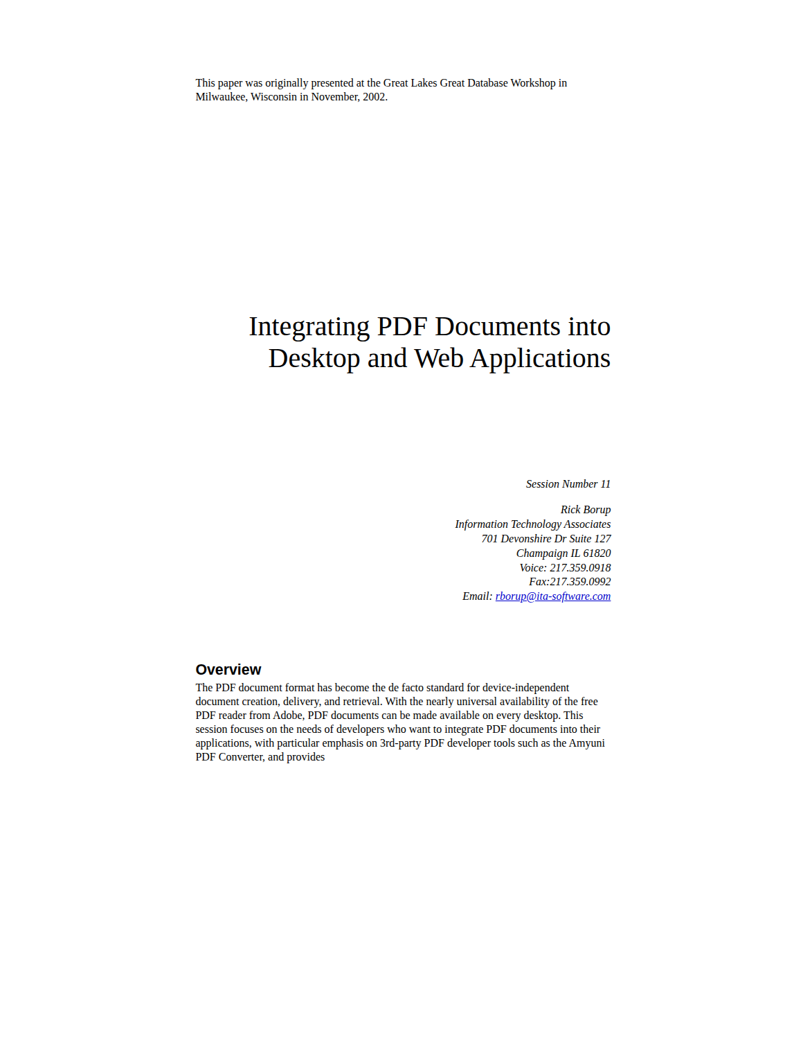This paper was originally presented at the Great Lakes Great Database Workshop in Milwaukee, Wisconsin in November, 2002.
Integrating PDF Documents into Desktop and Web Applications
Session Number 11
Rick Borup
Information Technology Associates
701 Devonshire Dr Suite 127
Champaign IL 61820
Voice: 217.359.0918
Fax:217.359.0992
Email: rborup@ita-software.com
Overview
The PDF document format has become the de facto standard for device-independent document creation, delivery, and retrieval. With the nearly universal availability of the free PDF reader from Adobe, PDF documents can be made available on every desktop. This session focuses on the needs of developers who want to integrate PDF documents into their applications, with particular emphasis on 3rd-party PDF developer tools such as the Amyuni PDF Converter, and provides